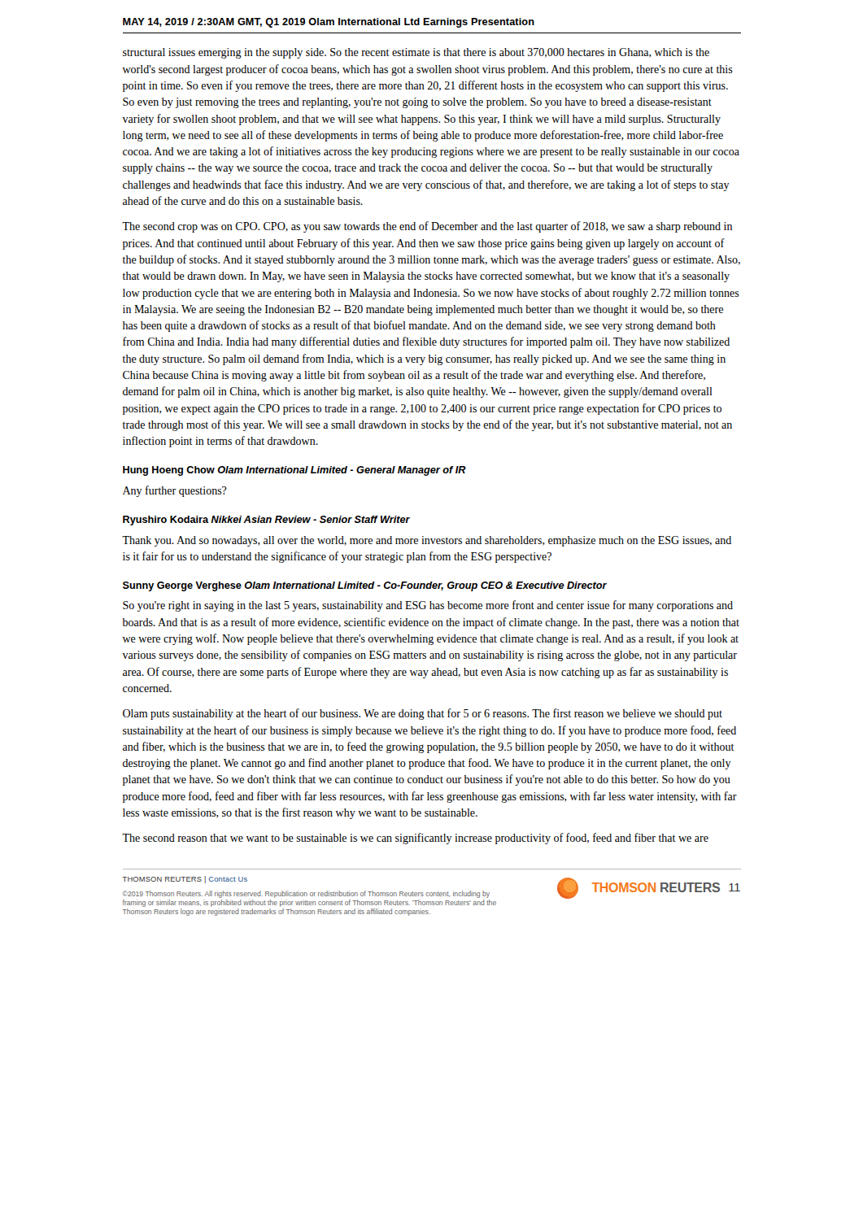MAY 14, 2019 / 2:30AM GMT, Q1 2019 Olam International Ltd Earnings Presentation
structural issues emerging in the supply side. So the recent estimate is that there is about 370,000 hectares in Ghana, which is the world's second largest producer of cocoa beans, which has got a swollen shoot virus problem. And this problem, there's no cure at this point in time. So even if you remove the trees, there are more than 20, 21 different hosts in the ecosystem who can support this virus. So even by just removing the trees and replanting, you're not going to solve the problem. So you have to breed a disease-resistant variety for swollen shoot problem, and that we will see what happens. So this year, I think we will have a mild surplus. Structurally long term, we need to see all of these developments in terms of being able to produce more deforestation-free, more child labor-free cocoa. And we are taking a lot of initiatives across the key producing regions where we are present to be really sustainable in our cocoa supply chains -- the way we source the cocoa, trace and track the cocoa and deliver the cocoa. So -- but that would be structurally challenges and headwinds that face this industry. And we are very conscious of that, and therefore, we are taking a lot of steps to stay ahead of the curve and do this on a sustainable basis.
The second crop was on CPO. CPO, as you saw towards the end of December and the last quarter of 2018, we saw a sharp rebound in prices. And that continued until about February of this year. And then we saw those price gains being given up largely on account of the buildup of stocks. And it stayed stubbornly around the 3 million tonne mark, which was the average traders' guess or estimate. Also, that would be drawn down. In May, we have seen in Malaysia the stocks have corrected somewhat, but we know that it's a seasonally low production cycle that we are entering both in Malaysia and Indonesia. So we now have stocks of about roughly 2.72 million tonnes in Malaysia. We are seeing the Indonesian B2 -- B20 mandate being implemented much better than we thought it would be, so there has been quite a drawdown of stocks as a result of that biofuel mandate. And on the demand side, we see very strong demand both from China and India. India had many differential duties and flexible duty structures for imported palm oil. They have now stabilized the duty structure. So palm oil demand from India, which is a very big consumer, has really picked up. And we see the same thing in China because China is moving away a little bit from soybean oil as a result of the trade war and everything else. And therefore, demand for palm oil in China, which is another big market, is also quite healthy. We -- however, given the supply/demand overall position, we expect again the CPO prices to trade in a range. 2,100 to 2,400 is our current price range expectation for CPO prices to trade through most of this year. We will see a small drawdown in stocks by the end of the year, but it's not substantive material, not an inflection point in terms of that drawdown.
Hung Hoeng Chow Olam International Limited - General Manager of IR
Any further questions?
Ryushiro Kodaira Nikkei Asian Review - Senior Staff Writer
Thank you. And so nowadays, all over the world, more and more investors and shareholders, emphasize much on the ESG issues, and is it fair for us to understand the significance of your strategic plan from the ESG perspective?
Sunny George Verghese Olam International Limited - Co-Founder, Group CEO & Executive Director
So you're right in saying in the last 5 years, sustainability and ESG has become more front and center issue for many corporations and boards. And that is as a result of more evidence, scientific evidence on the impact of climate change. In the past, there was a notion that we were crying wolf. Now people believe that there's overwhelming evidence that climate change is real. And as a result, if you look at various surveys done, the sensibility of companies on ESG matters and on sustainability is rising across the globe, not in any particular area. Of course, there are some parts of Europe where they are way ahead, but even Asia is now catching up as far as sustainability is concerned.
Olam puts sustainability at the heart of our business. We are doing that for 5 or 6 reasons. The first reason we believe we should put sustainability at the heart of our business is simply because we believe it's the right thing to do. If you have to produce more food, feed and fiber, which is the business that we are in, to feed the growing population, the 9.5 billion people by 2050, we have to do it without destroying the planet. We cannot go and find another planet to produce that food. We have to produce it in the current planet, the only planet that we have. So we don't think that we can continue to conduct our business if you're not able to do this better. So how do you produce more food, feed and fiber with far less resources, with far less greenhouse gas emissions, with far less water intensity, with far less waste emissions, so that is the first reason why we want to be sustainable.
The second reason that we want to be sustainable is we can significantly increase productivity of food, feed and fiber that we are
THOMSON REUTERS | Contact Us
©2019 Thomson Reuters. All rights reserved. Republication or redistribution of Thomson Reuters content, including by framing or similar means, is prohibited without the prior written consent of Thomson Reuters. 'Thomson Reuters' and the Thomson Reuters logo are registered trademarks of Thomson Reuters and its affiliated companies.
THOMSON REUTERS 11